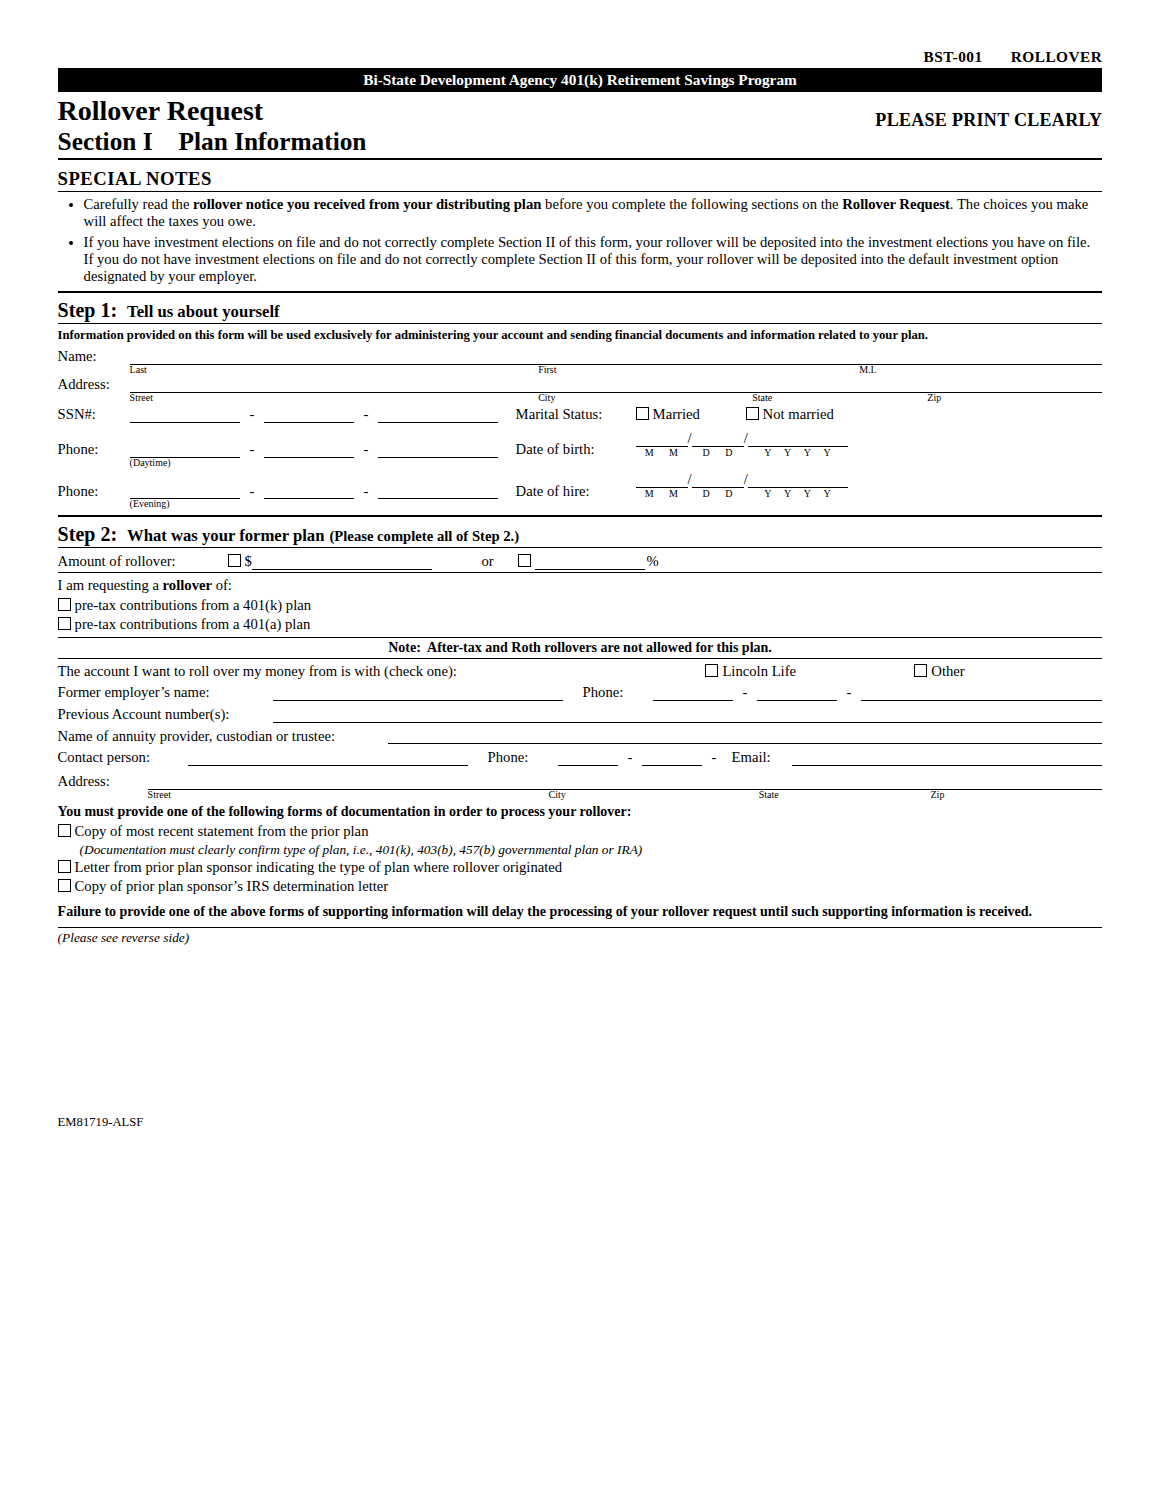BST-001 ROLLOVER
Bi-State Development Agency 401(k) Retirement Savings Program
Rollover Request
Section IPlan Information
PLEASE PRINT CLEARLY
SPECIAL NOTES
Carefully read the rollover notice you received from your distributing plan before you complete the following sections on the Rollover Request. The choices you make will affect the taxes you owe.
If you have investment elections on file and do not correctly complete Section II of this form, your rollover will be deposited into the investment elections you have on file. If you do not have investment elections on file and do not correctly complete Section II of this form, your rollover will be deposited into the default investment option designated by your employer.
Step 1: Tell us about yourself
Information provided on this form will be used exclusively for administering your account and sending financial documents and information related to your plan.
| Name: | |
| | / Last / First / M.I. / |
| Address: | |
| | / Street / City / State / Zip / |
| SSN#: | | - | | - | | Marital Status: | Married | Not married |
| Phone: | | - | | - | | Date of birth: | / / / / / / / / / M M / / D D / / Y Y Y Y / |
| | (Daytime) | |
| Phone: | | - | | - | | Date of hire: | / / / / / / / / / M M / / D D / / Y Y Y Y / |
| | (Evening) | |
Step 2: What was your former plan (Please complete all of Step 2.)
| Amount of rollover: | $ | or | % |
I am requesting a rollover of:
pre-tax contributions from a 401(k) plan
pre-tax contributions from a 401(a) plan
Note: After-tax and Roth rollovers are not allowed for this plan.
| The account I want to roll over my money from is with (check one): | Lincoln Life | Other |
| Former employer’s name: | | Phone: | | - | | - | |
| Previous Account number(s): | |
| Name of annuity provider, custodian or trustee: | |
| Contact person: | | Phone: | | - | | - | Email: | |
| Address: | |
| | / Street / City / State / Zip / |
You must provide one of the following forms of documentation in order to process your rollover:
Copy of most recent statement from the prior plan
(Documentation must clearly confirm type of plan, i.e., 401(k), 403(b), 457(b) governmental plan or IRA)
Letter from prior plan sponsor indicating the type of plan where rollover originated
Copy of prior plan sponsor’s IRS determination letter
Failure to provide one of the above forms of supporting information will delay the processing of your rollover request until such supporting information is received.
(Please see reverse side)
EM81719-ALSF